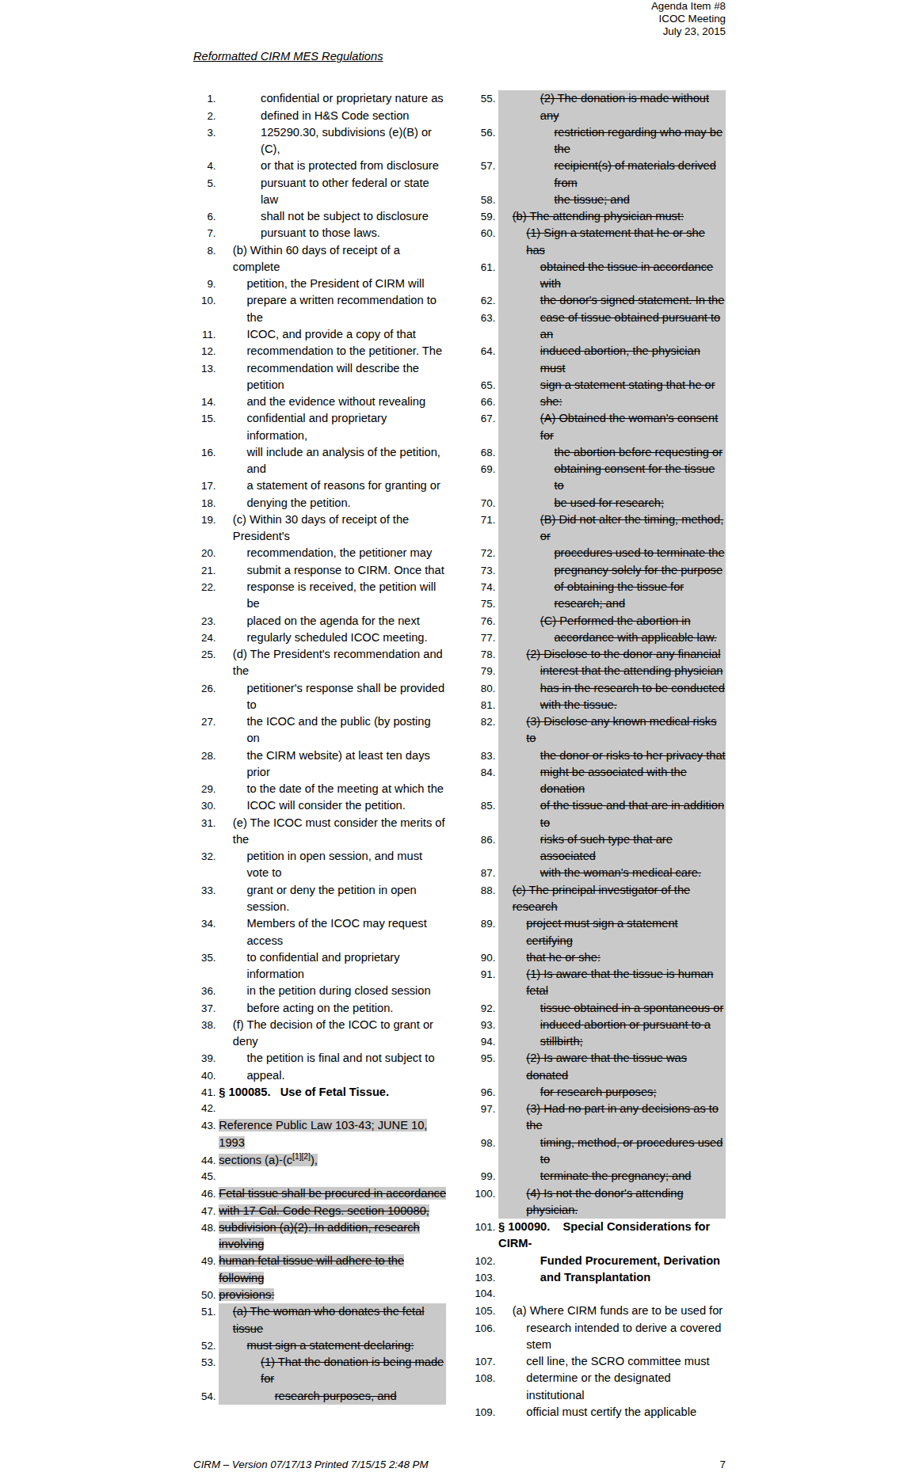Agenda Item #8
ICOC Meeting
July 23, 2015
Reformatted CIRM MES Regulations
confidential or proprietary nature as
defined in H&S Code section
125290.30, subdivisions (e)(B) or (C),
or that is protected from disclosure
pursuant to other federal or state law
shall not be subject to disclosure
pursuant to those laws.
(b) Within 60 days of receipt of a complete
petition, the President of CIRM will
prepare a written recommendation to the
ICOC, and provide a copy of that
recommendation to the petitioner. The
recommendation will describe the petition
and the evidence without revealing
confidential and proprietary information,
will include an analysis of the petition, and
a statement of reasons for granting or
denying the petition.
(c) Within 30 days of receipt of the President's
recommendation, the petitioner may
submit a response to CIRM. Once that
response is received, the petition will be
placed on the agenda for the next
regularly scheduled ICOC meeting.
(d) The President's recommendation and the
petitioner's response shall be provided to
the ICOC and the public (by posting on
the CIRM website) at least ten days prior
to the date of the meeting at which the
ICOC will consider the petition.
(e) The ICOC must consider the merits of the
petition in open session, and must vote to
grant or deny the petition in open session.
Members of the ICOC may request access
to confidential and proprietary information
in the petition during closed session
before acting on the petition.
(f) The decision of the ICOC to grant or deny
the petition is final and not subject to
appeal.
§ 100085. Use of Fetal Tissue.
Reference Public Law 103-43; JUNE 10, 1993
sections (a)-(c[1][2]),
Fetal tissue shall be procured in accordance
with 17 Cal. Code Regs. section 100080,
subdivision (a)(2). In addition, research involving
human fetal tissue will adhere to the following
provisions:
(a) The woman who donates the fetal tissue
must sign a statement declaring:
(1) That the donation is being made for
research purposes, and
(2) The donation is made without any
restriction regarding who may be the
recipient(s) of materials derived from
the tissue; and
(b) The attending physician must:
(1) Sign a statement that he or she has
obtained the tissue in accordance with
the donor's signed statement. In the
case of tissue obtained pursuant to an
induced abortion, the physician must
sign a statement stating that he or
she:
(A) Obtained the woman's consent for
the abortion before requesting or
obtaining consent for the tissue to
be used for research;
(B) Did not alter the timing, method, or
procedures used to terminate the
pregnancy solely for the purpose
of obtaining the tissue for
research; and
(C) Performed the abortion in
accordance with applicable law.
(2) Disclose to the donor any financial
interest that the attending physician
has in the research to be conducted
with the tissue.
(3) Disclose any known medical risks to
the donor or risks to her privacy that
might be associated with the donation
of the tissue and that are in addition to
risks of such type that are associated
with the woman's medical care.
(c) The principal investigator of the research
project must sign a statement certifying
that he or she:
(1) Is aware that the tissue is human fetal
tissue obtained in a spontaneous or
induced abortion or pursuant to a
stillbirth;
(2) Is aware that the tissue was donated
for research purposes;
(3) Had no part in any decisions as to the
timing, method, or procedures used to
terminate the pregnancy; and
(4) Is not the donor's attending physician.
§ 100090. Special Considerations for CIRM-
Funded Procurement, Derivation
and Transplantation
(a) Where CIRM funds are to be used for
research intended to derive a covered stem
cell line, the SCRO committee must
determine or the designated institutional
official must certify the applicable
CIRM – Version 07/17/13 Printed 7/15/15 2:48 PM 7